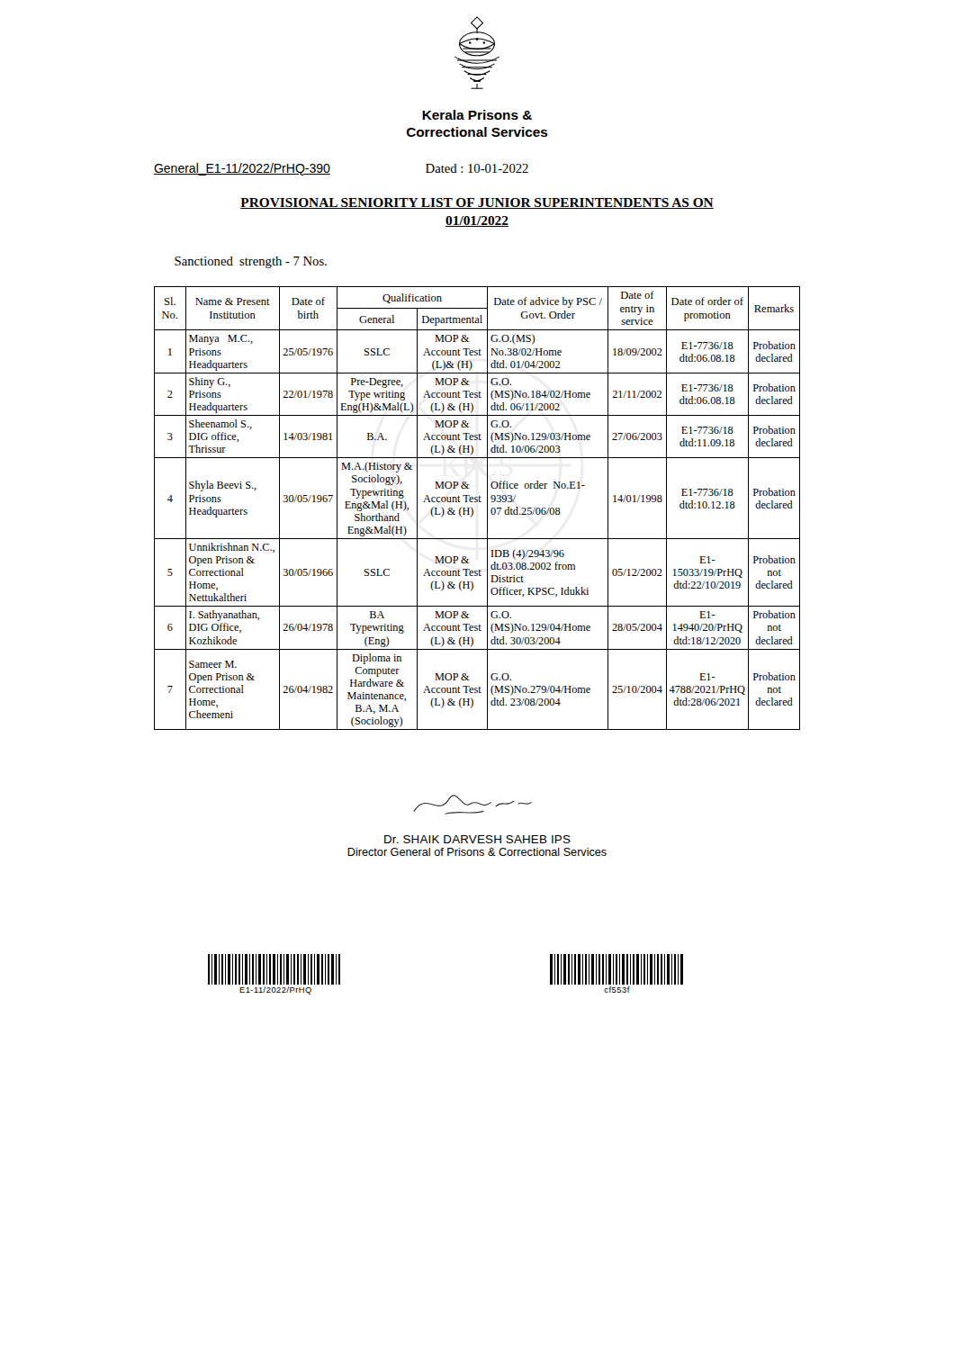Kerala Prisons &
Correctional Services
General_E1-11/2022/PrHQ-390 Dated : 10-01-2022
PROVISIONAL SENIORITY LIST OF JUNIOR SUPERINTENDENTS AS ON
01/01/2022
Sanctioned strength - 7 Nos.
| Sl. No. | Name & Present Institution | Date of birth | Qualification | Date of advice by PSC / Govt. Order | Date of entry in service | Date of order of promotion | Remarks |
| --- | --- | --- | --- | --- | --- | --- | --- |
| General | Departmental |
| 1 | Manya M.C., Prisons Headquarters | 25/05/1976 | SSLC | MOP & Account Test (L)& (H) | G.O.(MS) No.38/02/Home dtd. 01/04/2002 | 18/09/2002 | E1-7736/18 dtd:06.08.18 | Probation declared |
| 2 | Shiny G., Prisons Headquarters | 22/01/1978 | Pre-Degree, Type writing Eng(H)&Mal(L) | MOP & Account Test (L) & (H) | G.O.(MS)No.184/02/Home dtd. 06/11/2002 | 21/11/2002 | E1-7736/18 dtd:06.08.18 | Probation declared |
| 3 | Sheenamol S., DIG office, Thrissur | 14/03/1981 | B.A. | MOP & Account Test (L) & (H) | G.O.(MS)No.129/03/Home dtd. 10/06/2003 | 27/06/2003 | E1-7736/18 dtd:11.09.18 | Probation declared |
| 4 | Shyla Beevi S., Prisons Headquarters | 30/05/1967 | M.A.(History & Sociology), Typewriting Eng&Mal (H), Shorthand Eng&Mal(H) | MOP & Account Test (L) & (H) | Office order No.E1-9393/ 07 dtd.25/06/08 | 14/01/1998 | E1-7736/18 dtd:10.12.18 | Probation declared |
| 5 | Unnikrishnan N.C., Open Prison & Correctional Home, Nettukaltheri | 30/05/1966 | SSLC | MOP & Account Test (L) & (H) | IDB (4)/2943/96 dt.03.08.2002 from District Officer, KPSC, Idukki | 05/12/2002 | E1-15033/19/PrHQ dtd:22/10/2019 | Probation not declared |
| 6 | I. Sathyanathan, DIG Office, Kozhikode | 26/04/1978 | BA Typewriting (Eng) | MOP & Account Test (L) & (H) | G.O.(MS)No.129/04/Home dtd. 30/03/2004 | 28/05/2004 | E1-14940/20/PrHQ dtd:18/12/2020 | Probation not declared |
| 7 | Sameer M. Open Prison & Correctional Home, Cheemeni | 26/04/1982 | Diploma in Computer Hardware & Maintenance, B.A, M.A (Sociology) | MOP & Account Test (L) & (H) | G.O.(MS)No.279/04/Home dtd. 23/08/2004 | 25/10/2004 | E1-4788/2021/PrHQ dtd:28/06/2021 | Probation not declared |
Dr. SHAIK DARVESH SAHEB IPS
Director General of Prisons & Correctional Services
E1-11/2022/PrHQ
cf553f